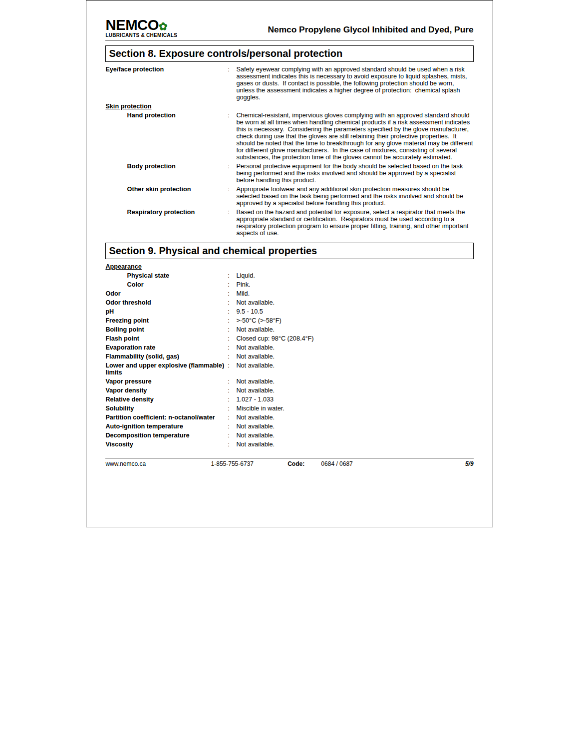NEMCO✿
LUBRICANTS & CHEMICALS
Nemco Propylene Glycol Inhibited and Dyed, Pure
Section 8. Exposure controls/personal protection
| Eye/face protection | : | Safety eyewear complying with an approved standard should be used when a risk assessment indicates this is necessary to avoid exposure to liquid splashes, mists, gases or dusts. If contact is possible, the following protection should be worn, unless the assessment indicates a higher degree of protection: chemical splash goggles. |
| Skin protection |
| Hand protection | : | Chemical-resistant, impervious gloves complying with an approved standard should be worn at all times when handling chemical products if a risk assessment indicates this is necessary. Considering the parameters specified by the glove manufacturer, check during use that the gloves are still retaining their protective properties. It should be noted that the time to breakthrough for any glove material may be different for different glove manufacturers. In the case of mixtures, consisting of several substances, the protection time of the gloves cannot be accurately estimated. |
| Body protection | : | Personal protective equipment for the body should be selected based on the task being performed and the risks involved and should be approved by a specialist before handling this product. |
| Other skin protection | : | Appropriate footwear and any additional skin protection measures should be selected based on the task being performed and the risks involved and should be approved by a specialist before handling this product. |
| Respiratory protection | : | Based on the hazard and potential for exposure, select a respirator that meets the appropriate standard or certification. Respirators must be used according to a respiratory protection program to ensure proper fitting, training, and other important aspects of use. |
Section 9. Physical and chemical properties
| Appearance |
| Physical state | : | Liquid. |
| Color | : | Pink. |
| Odor | : | Mild. |
| Odor threshold | : | Not available. |
| pH | : | 9.5 - 10.5 |
| Freezing point | : | >-50°C (>-58°F) |
| Boiling point | : | Not available. |
| Flash point | : | Closed cup: 98°C (208.4°F) |
| Evaporation rate | : | Not available. |
| Flammability (solid, gas) | : | Not available. |
| Lower and upper explosive (flammable) limits | : | Not available. |
| Vapor pressure | : | Not available. |
| Vapor density | : | Not available. |
| Relative density | : | 1.027 - 1.033 |
| Solubility | : | Miscible in water. |
| Partition coefficient: n-octanol/water | : | Not available. |
| Auto-ignition temperature | : | Not available. |
| Decomposition temperature | : | Not available. |
| Viscosity | : | Not available. |
www.nemco.ca
1-855-755-6737
Code:
0684 / 0687
5/9